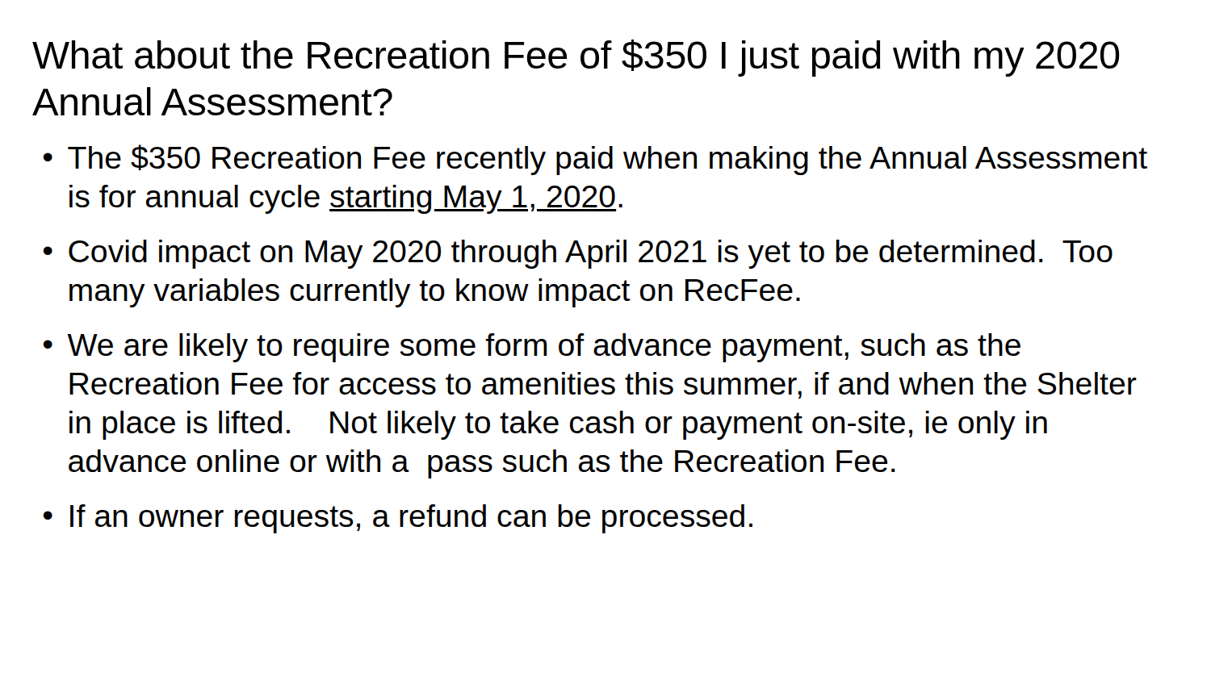What about the Recreation Fee of $350 I just paid with my 2020 Annual Assessment?
The $350 Recreation Fee recently paid when making the Annual Assessment is for annual cycle starting May 1, 2020.
Covid impact on May 2020 through April 2021 is yet to be determined. Too many variables currently to know impact on RecFee.
We are likely to require some form of advance payment, such as the Recreation Fee for access to amenities this summer, if and when the Shelter in place is lifted. Not likely to take cash or payment on-site, ie only in advance online or with a pass such as the Recreation Fee.
If an owner requests, a refund can be processed.